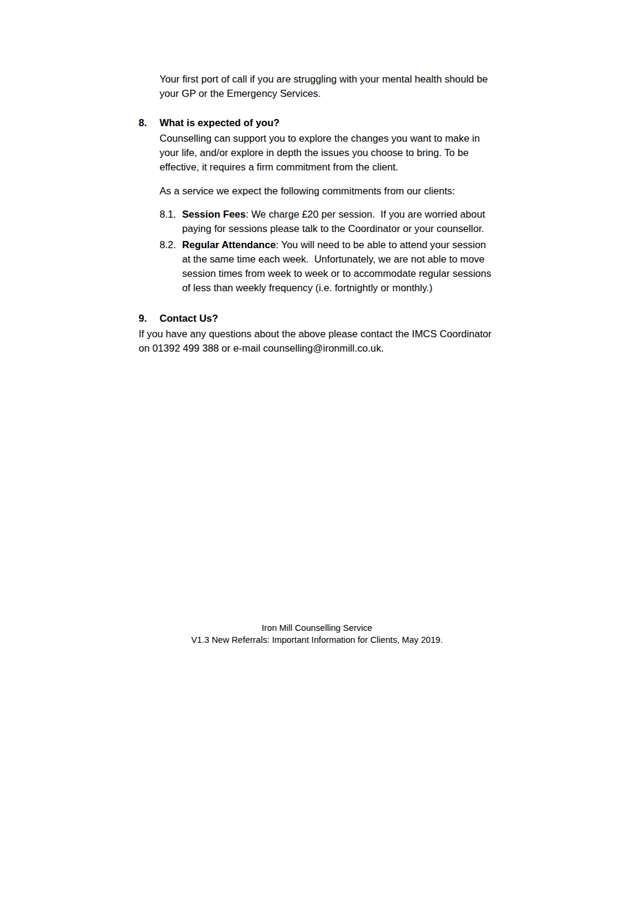Your first port of call if you are struggling with your mental health should be your GP or the Emergency Services.
8. What is expected of you?
Counselling can support you to explore the changes you want to make in your life, and/or explore in depth the issues you choose to bring. To be effective, it requires a firm commitment from the client.
As a service we expect the following commitments from our clients:
8.1. Session Fees: We charge £20 per session. If you are worried about paying for sessions please talk to the Coordinator or your counsellor.
8.2. Regular Attendance: You will need to be able to attend your session at the same time each week. Unfortunately, we are not able to move session times from week to week or to accommodate regular sessions of less than weekly frequency (i.e. fortnightly or monthly.)
9. Contact Us?
If you have any questions about the above please contact the IMCS Coordinator on 01392 499 388 or e-mail counselling@ironmill.co.uk.
Iron Mill Counselling Service
V1.3 New Referrals: Important Information for Clients, May 2019.